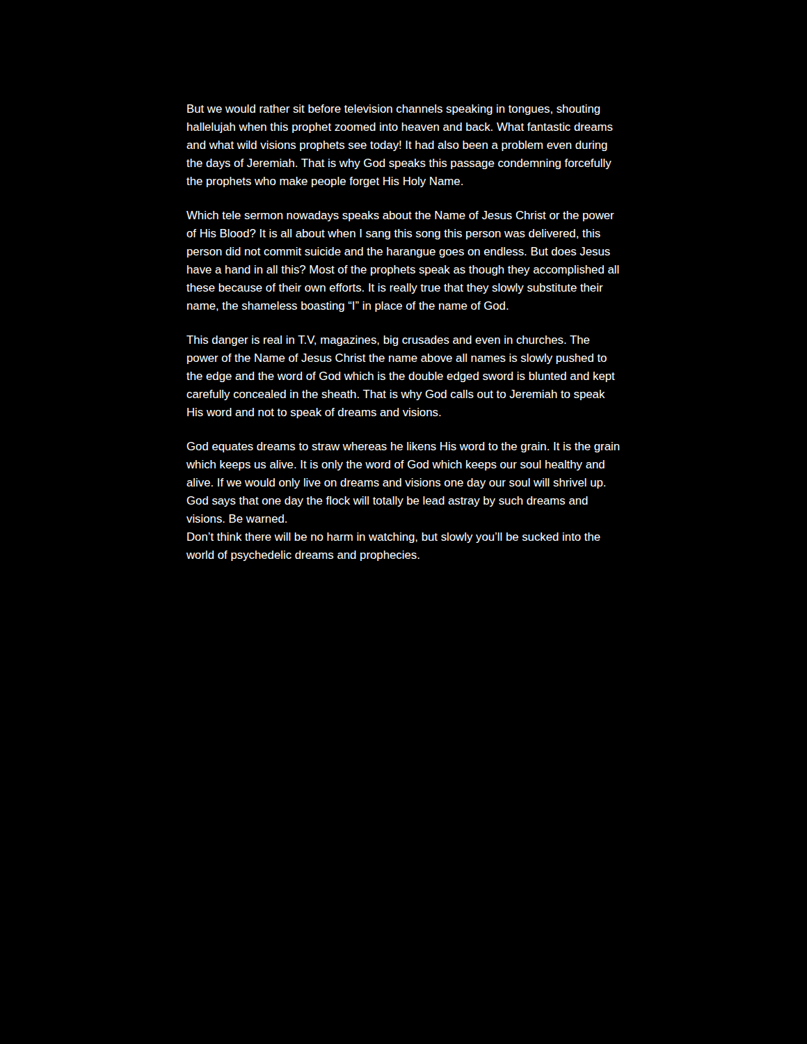But we would rather sit before television channels speaking in tongues, shouting hallelujah when this prophet zoomed into heaven and back. What fantastic dreams and what wild visions prophets see today! It had also been a problem even during the days of Jeremiah. That is why God speaks this passage condemning forcefully the prophets who make people forget His Holy Name.
Which tele sermon nowadays speaks about the Name of Jesus Christ or the power of His Blood? It is all about when I sang this song this person was delivered, this person did not commit suicide and the harangue goes on endless. But does Jesus have a hand in all this? Most of the prophets speak as though they accomplished all these because of their own efforts. It is really true that they slowly substitute their name, the shameless boasting “I” in place of the name of God.
This danger is real in T.V, magazines, big crusades and even in churches. The power of the Name of Jesus Christ the name above all names is slowly pushed to the edge and the word of God which is the double edged sword is blunted and kept carefully concealed in the sheath. That is why God calls out to Jeremiah to speak His word and not to speak of dreams and visions.
God equates dreams to straw whereas he likens His word to the grain. It is the grain which keeps us alive. It is only the word of God which keeps our soul healthy and alive. If we would only live on dreams and visions one day our soul will shrivel up. God says that one day the flock will totally be lead astray by such dreams and visions. Be warned.
Don’t think there will be no harm in watching, but slowly you’ll be sucked into the world of psychedelic dreams and prophecies.